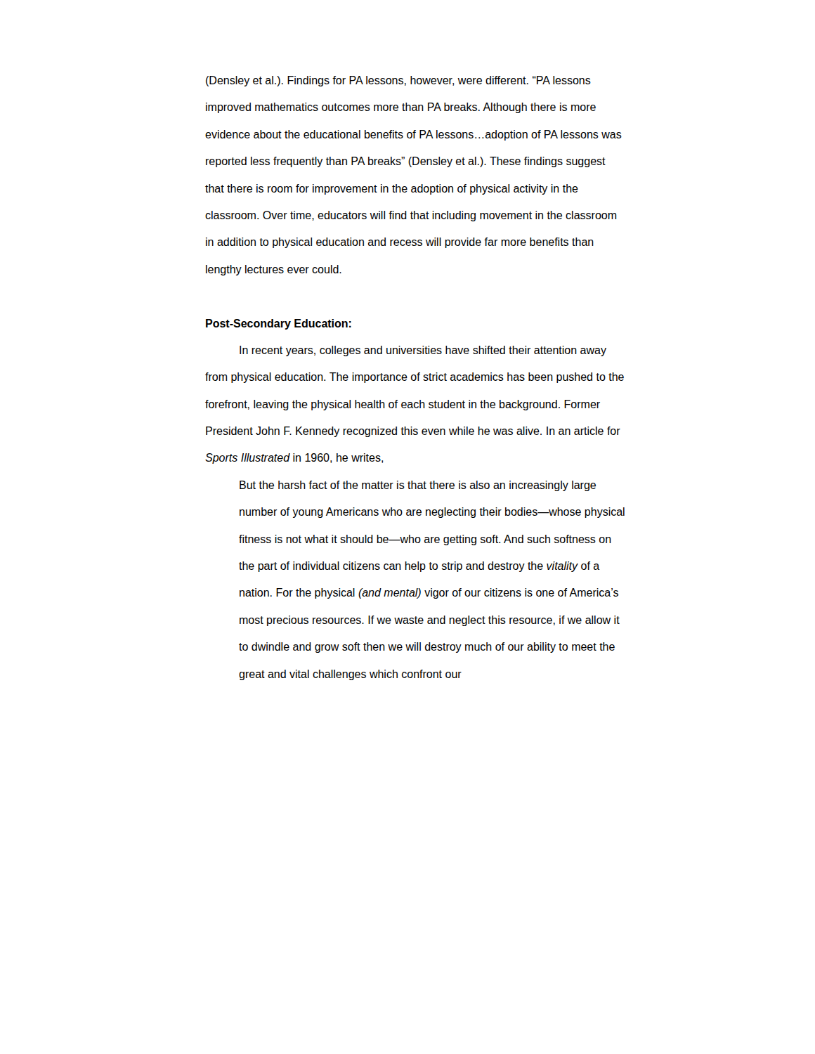(Densley et al.). Findings for PA lessons, however, were different. “PA lessons improved mathematics outcomes more than PA breaks. Although there is more evidence about the educational benefits of PA lessons…adoption of PA lessons was reported less frequently than PA breaks” (Densley et al.). These findings suggest that there is room for improvement in the adoption of physical activity in the classroom. Over time, educators will find that including movement in the classroom in addition to physical education and recess will provide far more benefits than lengthy lectures ever could.
Post-Secondary Education:
In recent years, colleges and universities have shifted their attention away from physical education. The importance of strict academics has been pushed to the forefront, leaving the physical health of each student in the background. Former President John F. Kennedy recognized this even while he was alive. In an article for Sports Illustrated in 1960, he writes,
But the harsh fact of the matter is that there is also an increasingly large number of young Americans who are neglecting their bodies—whose physical fitness is not what it should be—who are getting soft. And such softness on the part of individual citizens can help to strip and destroy the vitality of a nation. For the physical (and mental) vigor of our citizens is one of America’s most precious resources. If we waste and neglect this resource, if we allow it to dwindle and grow soft then we will destroy much of our ability to meet the great and vital challenges which confront our